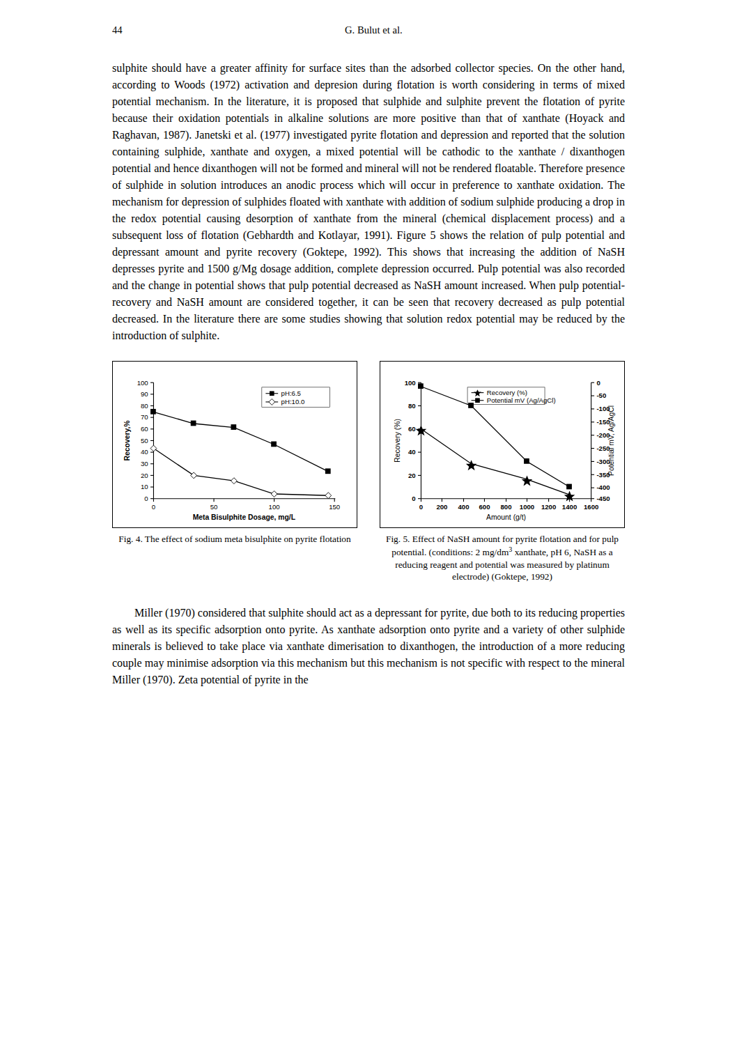44 G. Bulut et al.
sulphite should have a greater affinity for surface sites than the adsorbed collector species. On the other hand, according to Woods (1972) activation and depresion during flotation is worth considering in terms of mixed potential mechanism. In the literature, it is proposed that sulphide and sulphite prevent the flotation of pyrite because their oxidation potentials in alkaline solutions are more positive than that of xanthate (Hoyack and Raghavan, 1987). Janetski et al. (1977) investigated pyrite flotation and depression and reported that the solution containing sulphide, xanthate and oxygen, a mixed potential will be cathodic to the xanthate / dixanthogen potential and hence dixanthogen will not be formed and mineral will not be rendered floatable. Therefore presence of sulphide in solution introduces an anodic process which will occur in preference to xanthate oxidation. The mechanism for depression of sulphides floated with xanthate with addition of sodium sulphide producing a drop in the redox potential causing desorption of xanthate from the mineral (chemical displacement process) and a subsequent loss of flotation (Gebhardth and Kotlayar, 1991). Figure 5 shows the relation of pulp potential and depressant amount and pyrite recovery (Goktepe, 1992). This shows that increasing the addition of NaSH depresses pyrite and 1500 g/Mg dosage addition, complete depression occurred. Pulp potential was also recorded and the change in potential shows that pulp potential decreased as NaSH amount increased. When pulp potential-recovery and NaSH amount are considered together, it can be seen that recovery decreased as pulp potential decreased. In the literature there are some studies showing that solution redox potential may be reduced by the introduction of sulphite.
0 10 20 30 40 50 60 70 80 90 100 0 50 100 150 Meta Bisulphite Dosage, mg/L Recovery,% pH:6.5 pH:10.0
Fig. 4. The effect of sodium meta bisulphite on pyrite flotation
0 20 40 60 80 100 0 -50 -100 -150 -200 -250 -300 -350 -400 -450 0 200 400 600 800 1000 1200 1400 1600 Recovery (%) Potential mV (Ag/AgCl) Amount (g/t) Recovery (%) Potential mV, Ag/AgCl
Fig. 5. Effect of NaSH amount for pyrite flotation and for pulp potential. (conditions: 2 mg/dm3 xanthate, pH 6, NaSH as a reducing reagent and potential was measured by platinum electrode) (Goktepe, 1992)
Miller (1970) considered that sulphite should act as a depressant for pyrite, due both to its reducing properties as well as its specific adsorption onto pyrite. As xanthate adsorption onto pyrite and a variety of other sulphide minerals is believed to take place via xanthate dimerisation to dixanthogen, the introduction of a more reducing couple may minimise adsorption via this mechanism but this mechanism is not specific with respect to the mineral Miller (1970). Zeta potential of pyrite in the